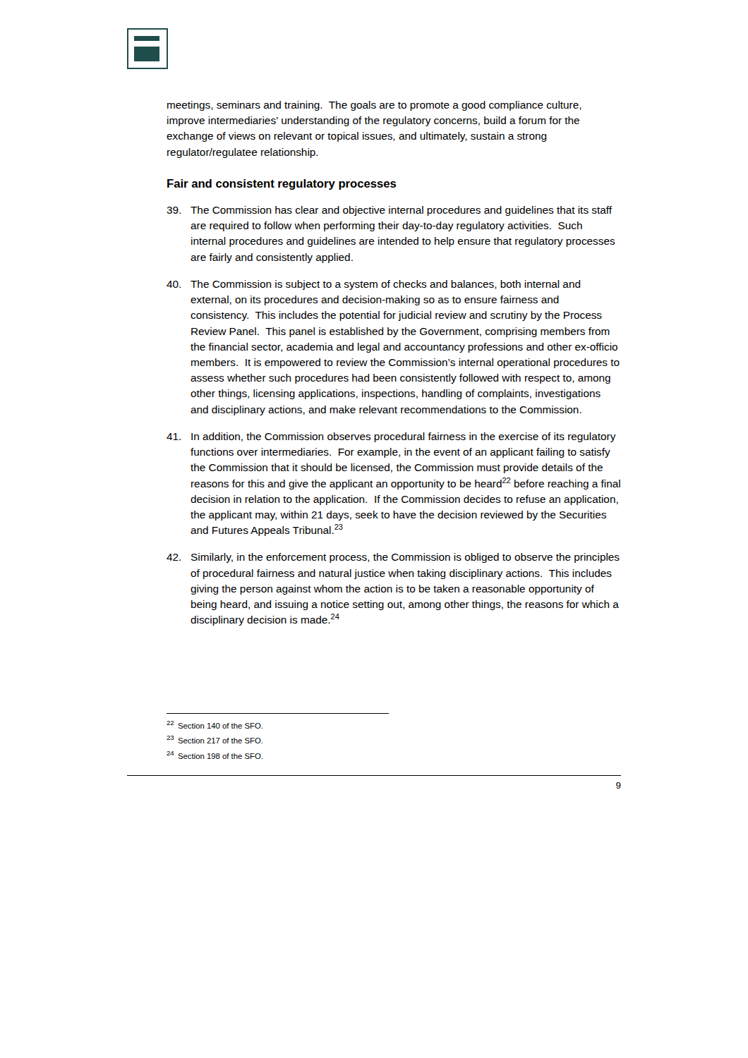meetings, seminars and training. The goals are to promote a good compliance culture, improve intermediaries’ understanding of the regulatory concerns, build a forum for the exchange of views on relevant or topical issues, and ultimately, sustain a strong regulator/regulatee relationship.
Fair and consistent regulatory processes
39. The Commission has clear and objective internal procedures and guidelines that its staff are required to follow when performing their day-to-day regulatory activities. Such internal procedures and guidelines are intended to help ensure that regulatory processes are fairly and consistently applied.
40. The Commission is subject to a system of checks and balances, both internal and external, on its procedures and decision-making so as to ensure fairness and consistency. This includes the potential for judicial review and scrutiny by the Process Review Panel. This panel is established by the Government, comprising members from the financial sector, academia and legal and accountancy professions and other ex-officio members. It is empowered to review the Commission’s internal operational procedures to assess whether such procedures had been consistently followed with respect to, among other things, licensing applications, inspections, handling of complaints, investigations and disciplinary actions, and make relevant recommendations to the Commission.
41. In addition, the Commission observes procedural fairness in the exercise of its regulatory functions over intermediaries. For example, in the event of an applicant failing to satisfy the Commission that it should be licensed, the Commission must provide details of the reasons for this and give the applicant an opportunity to be heard22 before reaching a final decision in relation to the application. If the Commission decides to refuse an application, the applicant may, within 21 days, seek to have the decision reviewed by the Securities and Futures Appeals Tribunal.23
42. Similarly, in the enforcement process, the Commission is obliged to observe the principles of procedural fairness and natural justice when taking disciplinary actions. This includes giving the person against whom the action is to be taken a reasonable opportunity of being heard, and issuing a notice setting out, among other things, the reasons for which a disciplinary decision is made.24
22 Section 140 of the SFO.
23 Section 217 of the SFO.
24 Section 198 of the SFO.
9